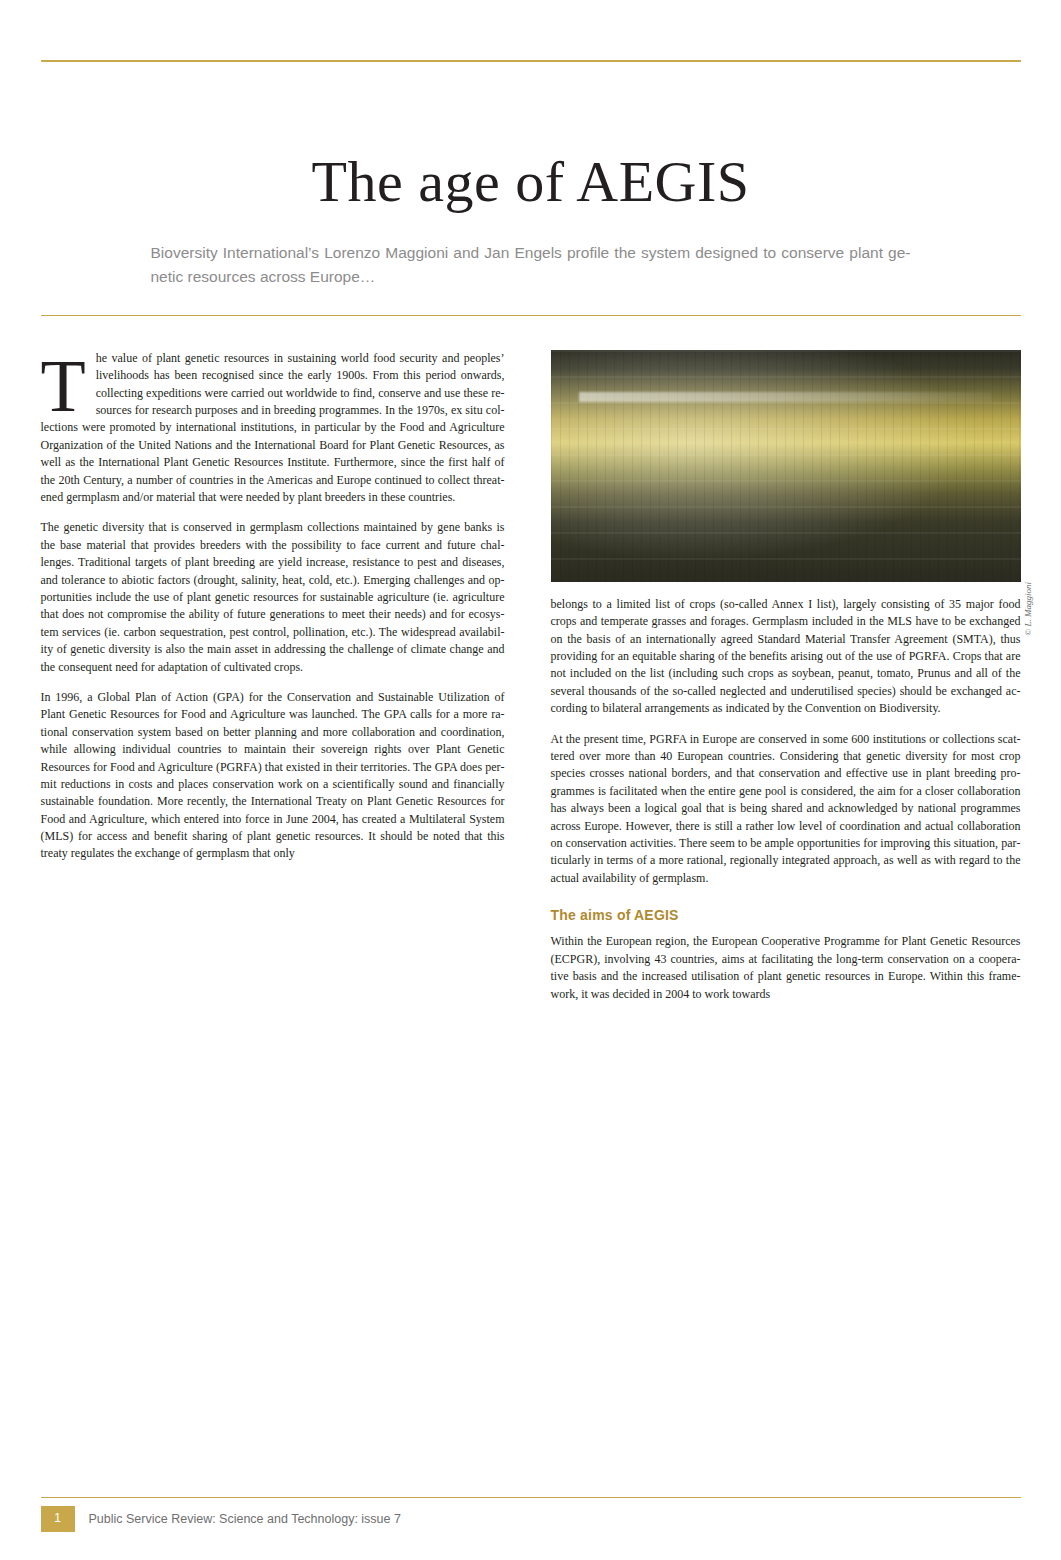The age of AEGIS
Bioversity International’s Lorenzo Maggioni and Jan Engels profile the system designed to conserve plant genetic resources across Europe…
The value of plant genetic resources in sustaining world food security and peoples’ livelihoods has been recognised since the early 1900s. From this period onwards, collecting expeditions were carried out worldwide to find, conserve and use these resources for research purposes and in breeding programmes. In the 1970s, ex situ collections were promoted by international institutions, in particular by the Food and Agriculture Organization of the United Nations and the International Board for Plant Genetic Resources, as well as the International Plant Genetic Resources Institute. Furthermore, since the first half of the 20th Century, a number of countries in the Americas and Europe continued to collect threatened germplasm and/or material that were needed by plant breeders in these countries.
The genetic diversity that is conserved in germplasm collections maintained by gene banks is the base material that provides breeders with the possibility to face current and future challenges. Traditional targets of plant breeding are yield increase, resistance to pest and diseases, and tolerance to abiotic factors (drought, salinity, heat, cold, etc.). Emerging challenges and opportunities include the use of plant genetic resources for sustainable agriculture (ie. agriculture that does not compromise the ability of future generations to meet their needs) and for ecosystem services (ie. carbon sequestration, pest control, pollination, etc.). The widespread availability of genetic diversity is also the main asset in addressing the challenge of climate change and the consequent need for adaptation of cultivated crops.
In 1996, a Global Plan of Action (GPA) for the Conservation and Sustainable Utilization of Plant Genetic Resources for Food and Agriculture was launched. The GPA calls for a more rational conservation system based on better planning and more collaboration and coordination, while allowing individual countries to maintain their sovereign rights over Plant Genetic Resources for Food and Agriculture (PGRFA) that existed in their territories. The GPA does permit reductions in costs and places conservation work on a scientifically sound and financially sustainable foundation. More recently, the International Treaty on Plant Genetic Resources for Food and Agriculture, which entered into force in June 2004, has created a Multilateral System (MLS) for access and benefit sharing of plant genetic resources. It should be noted that this treaty regulates the exchange of germplasm that only
© L. Maggioni
belongs to a limited list of crops (so-called Annex I list), largely consisting of 35 major food crops and temperate grasses and forages. Germplasm included in the MLS have to be exchanged on the basis of an internationally agreed Standard Material Transfer Agreement (SMTA), thus providing for an equitable sharing of the benefits arising out of the use of PGRFA. Crops that are not included on the list (including such crops as soybean, peanut, tomato, Prunus and all of the several thousands of the so-called neglected and underutilised species) should be exchanged according to bilateral arrangements as indicated by the Convention on Biodiversity.
At the present time, PGRFA in Europe are conserved in some 600 institutions or collections scattered over more than 40 European countries. Considering that genetic diversity for most crop species crosses national borders, and that conservation and effective use in plant breeding programmes is facilitated when the entire gene pool is considered, the aim for a closer collaboration has always been a logical goal that is being shared and acknowledged by national programmes across Europe. However, there is still a rather low level of coordination and actual collaboration on conservation activities. There seem to be ample opportunities for improving this situation, particularly in terms of a more rational, regionally integrated approach, as well as with regard to the actual availability of germplasm.
The aims of AEGIS
Within the European region, the European Cooperative Programme for Plant Genetic Resources (ECPGR), involving 43 countries, aims at facilitating the long-term conservation on a cooperative basis and the increased utilisation of plant genetic resources in Europe. Within this framework, it was decided in 2004 to work towards
1
Public Service Review: Science and Technology: issue 7